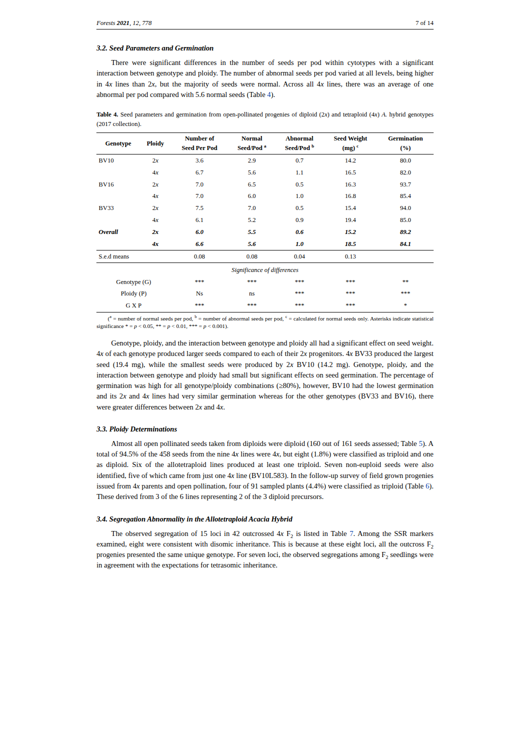Forests 2021, 12, 778 7 of 14
3.2. Seed Parameters and Germination
There were significant differences in the number of seeds per pod within cytotypes with a significant interaction between genotype and ploidy. The number of abnormal seeds per pod varied at all levels, being higher in 4x lines than 2x, but the majority of seeds were normal. Across all 4x lines, there was an average of one abnormal per pod compared with 5.6 normal seeds (Table 4).
Table 4. Seed parameters and germination from open-pollinated progenies of diploid (2x) and tetraploid (4x) A. hybrid genotypes (2017 collection).
| Genotype | Ploidy | Number of Seed Per Pod | Normal Seed/Pod a | Abnormal Seed/Pod b | Seed Weight (mg) c | Germination (%) |
| --- | --- | --- | --- | --- | --- | --- |
| BV10 | 2 x | 3.6 | 2.9 | 0.7 | 14.2 | 80.0 |
| | 4 x | 6.7 | 5.6 | 1.1 | 16.5 | 82.0 |
| BV16 | 2 x | 7.0 | 6.5 | 0.5 | 16.3 | 93.7 |
| | 4 x | 7.0 | 6.0 | 1.0 | 16.8 | 85.4 |
| BV33 | 2 x | 7.5 | 7.0 | 0.5 | 15.4 | 94.0 |
| | 4 x | 6.1 | 5.2 | 0.9 | 19.4 | 85.0 |
| Overall | 2 x | 6.0 | 5.5 | 0.6 | 15.2 | 89.2 |
| | 4 x | 6.6 | 5.6 | 1.0 | 18.5 | 84.1 |
| S.e.d means | 0.08 | 0.08 | 0.04 | 0.13 | |
| Significance of differences |
| Genotype (G) | *** | *** | *** | *** | ** |
| Ploidy (P) | Ns | ns | *** | *** | *** |
| G X P | *** | *** | *** | *** | * |
(a = number of normal seeds per pod, b = number of abnormal seeds per pod, c = calculated for normal seeds only. Asterisks indicate statistical significance * = p < 0.05, ** = p < 0.01, *** = p < 0.001).
Genotype, ploidy, and the interaction between genotype and ploidy all had a significant effect on seed weight. 4x of each genotype produced larger seeds compared to each of their 2x progenitors. 4x BV33 produced the largest seed (19.4 mg), while the smallest seeds were produced by 2x BV10 (14.2 mg). Genotype, ploidy, and the interaction between genotype and ploidy had small but significant effects on seed germination. The percentage of germination was high for all genotype/ploidy combinations (≥80%), however, BV10 had the lowest germination and its 2x and 4x lines had very similar germination whereas for the other genotypes (BV33 and BV16), there were greater differences between 2x and 4x.
3.3. Ploidy Determinations
Almost all open pollinated seeds taken from diploids were diploid (160 out of 161 seeds assessed; Table 5). A total of 94.5% of the 458 seeds from the nine 4x lines were 4x, but eight (1.8%) were classified as triploid and one as diploid. Six of the allotetraploid lines produced at least one triploid. Seven non-euploid seeds were also identified, five of which came from just one 4x line (BV10L583). In the follow-up survey of field grown progenies issued from 4x parents and open pollination, four of 91 sampled plants (4.4%) were classified as triploid (Table 6). These derived from 3 of the 6 lines representing 2 of the 3 diploid precursors.
3.4. Segregation Abnormality in the Allotetraploid Acacia Hybrid
The observed segregation of 15 loci in 42 outcrossed 4x F2 is listed in Table 7. Among the SSR markers examined, eight were consistent with disomic inheritance. This is because at these eight loci, all the outcross F2 progenies presented the same unique genotype. For seven loci, the observed segregations among F2 seedlings were in agreement with the expectations for tetrasomic inheritance.